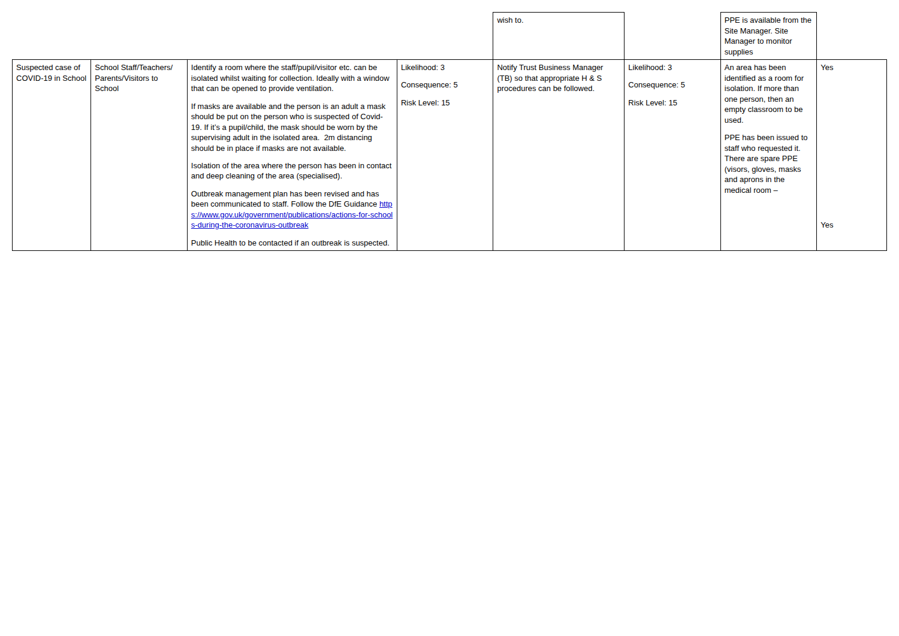| | | | | wish to. | | PPE is available from the Site Manager. Site Manager to monitor supplies | |
| Suspected case of COVID-19 in School | School Staff/Teachers/ Parents/Visitors to School | Identify a room where the staff/pupil/visitor etc. can be isolated whilst waiting for collection. Ideally with a window that can be opened to provide ventilation. If masks are available and the person is an adult a mask should be put on the person who is suspected of Covid-19. If it’s a pupil/child, the mask should be worn by the supervising adult in the isolated area. 2m distancing should be in place if masks are not available. Isolation of the area where the person has been in contact and deep cleaning of the area (specialised). Outbreak management plan has been revised and has been communicated to staff. Follow the DfE Guidance https://www.gov.uk/government/publications/actions-for-schools-during-the-coronavirus-outbreak Public Health to be contacted if an outbreak is suspected. | Likelihood: 3 Consequence: 5 Risk Level: 15 | Notify Trust Business Manager (TB) so that appropriate H & S procedures can be followed. | Likelihood: 3 Consequence: 5 Risk Level: 15 | An area has been identified as a room for isolation. If more than one person, then an empty classroom to be used. PPE has been issued to staff who requested it. There are spare PPE (visors, gloves, masks and aprons in the medical room – | Yes Yes |